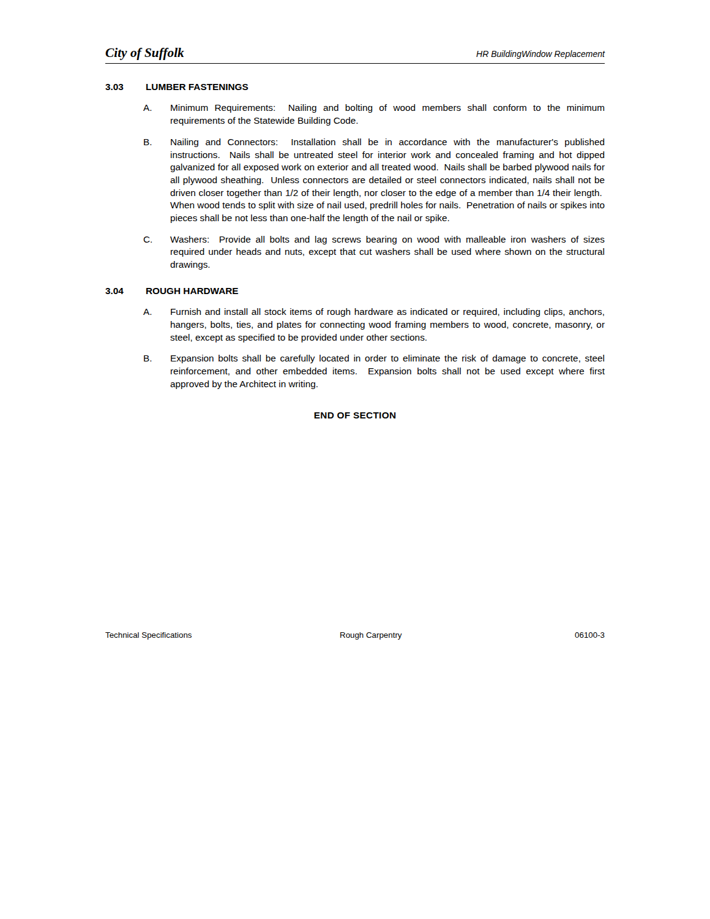City of Suffolk
HR BuildingWindow Replacement
3.03 LUMBER FASTENINGS
A.
Minimum Requirements: Nailing and bolting of wood members shall conform to the minimum requirements of the Statewide Building Code.
B.
Nailing and Connectors: Installation shall be in accordance with the manufacturer's published instructions. Nails shall be untreated steel for interior work and concealed framing and hot dipped galvanized for all exposed work on exterior and all treated wood. Nails shall be barbed plywood nails for all plywood sheathing. Unless connectors are detailed or steel connectors indicated, nails shall not be driven closer together than 1/2 of their length, nor closer to the edge of a member than 1/4 their length. When wood tends to split with size of nail used, predrill holes for nails. Penetration of nails or spikes into pieces shall be not less than one-half the length of the nail or spike.
C.
Washers: Provide all bolts and lag screws bearing on wood with malleable iron washers of sizes required under heads and nuts, except that cut washers shall be used where shown on the structural drawings.
3.04 ROUGH HARDWARE
A.
Furnish and install all stock items of rough hardware as indicated or required, including clips, anchors, hangers, bolts, ties, and plates for connecting wood framing members to wood, concrete, masonry, or steel, except as specified to be provided under other sections.
B.
Expansion bolts shall be carefully located in order to eliminate the risk of damage to concrete, steel reinforcement, and other embedded items. Expansion bolts shall not be used except where first approved by the Architect in writing.
END OF SECTION
Technical Specifications
Rough Carpentry
06100-3